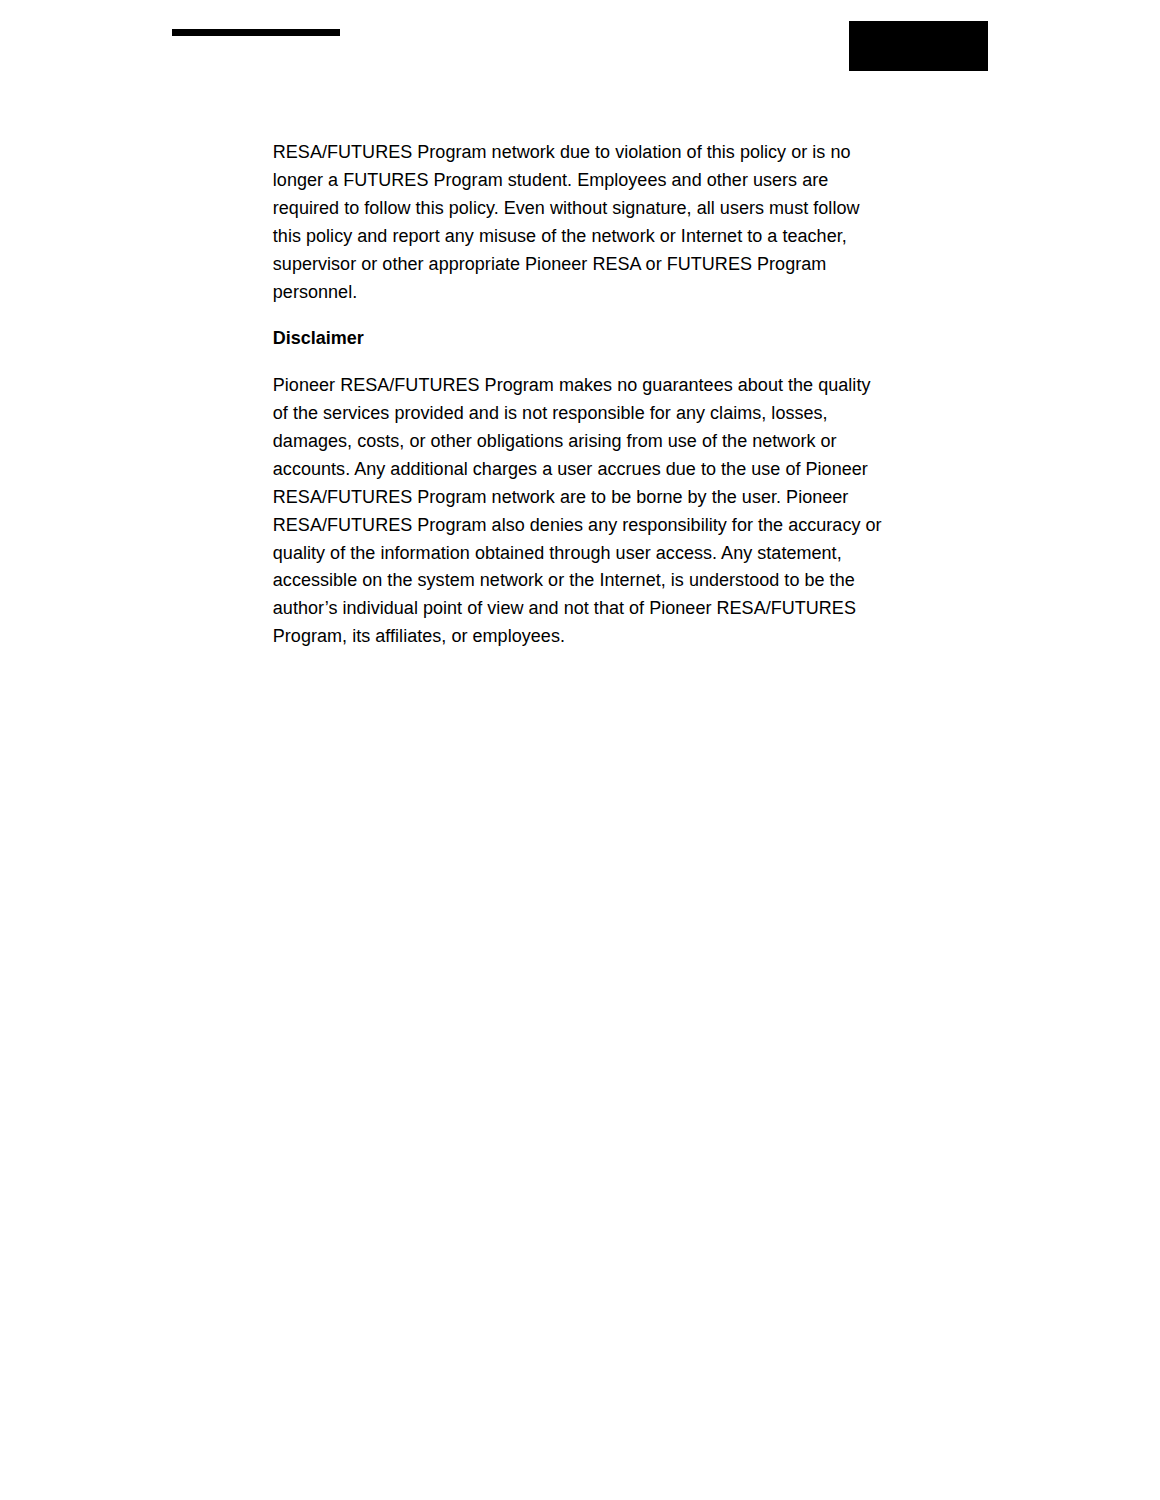RESA/FUTURES Program network due to violation of this policy or is no longer a FUTURES Program student. Employees and other users are required to follow this policy. Even without signature, all users must follow this policy and report any misuse of the network or Internet to a teacher, supervisor or other appropriate Pioneer RESA or FUTURES Program personnel.
Disclaimer
Pioneer RESA/FUTURES Program makes no guarantees about the quality of the services provided and is not responsible for any claims, losses, damages, costs, or other obligations arising from use of the network or accounts. Any additional charges a user accrues due to the use of Pioneer RESA/FUTURES Program network are to be borne by the user. Pioneer RESA/FUTURES Program also denies any responsibility for the accuracy or quality of the information obtained through user access. Any statement, accessible on the system network or the Internet, is understood to be the author’s individual point of view and not that of Pioneer RESA/FUTURES Program, its affiliates, or employees.